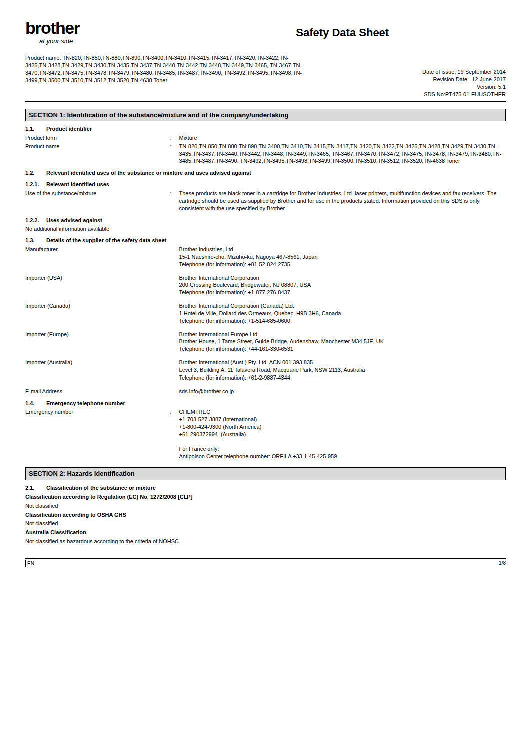brother
at your side
Safety Data Sheet
Product name: TN-820,TN-850,TN-880,TN-890,TN-3400,TN-3410,TN-3415,TN-3417,TN-3420,TN-3422,TN-3425,TN-3428,TN-3429,TN-3430,TN-3435,TN-3437,TN-3440,TN-3442,TN-3448,TN-3449,TN-3465, TN-3467,TN-3470,TN-3472,TN-3475,TN-3478,TN-3479,TN-3480,TN-3485,TN-3487,TN-3490, TN-3492,TN-3495,TN-3498,TN-3499,TN-3500,TN-3510,TN-3512,TN-3520,TN-4638 Toner
Date of issue: 19 September 2014
Revision Date: 12-June-2017
Version: 5.1
SDS No:PT475-01-EUUSOTHER
SECTION 1: Identification of the substance/mixture and of the company/undertaking
1.1. Product identifier
| Product form | : | Mixture |
| Product name | : | TN-820,TN-850,TN-880,TN-890,TN-3400,TN-3410,TN-3415,TN-3417,TN-3420,TN-3422,TN-3425,TN-3428,TN-3429,TN-3430,TN-3435,TN-3437,TN-3440,TN-3442,TN-3448,TN-3449,TN-3465, TN-3467,TN-3470,TN-3472,TN-3475,TN-3478,TN-3479,TN-3480,TN-3485,TN-3487,TN-3490, TN-3492,TN-3495,TN-3498,TN-3499,TN-3500,TN-3510,TN-3512,TN-3520,TN-4638 Toner |
1.2. Relevant identified uses of the substance or mixture and uses advised against
1.2.1. Relevant identified uses
| Use of the substance/mixture | : | These products are black toner in a cartridge for Brother Industries, Ltd. laser printers, multifunction devices and fax receivers. The cartridge should be used as supplied by Brother and for use in the products stated. Information provided on this SDS is only consistent with the use specified by Brother |
1.2.2. Uses advised against
No additional information available
1.3. Details of the supplier of the safety data sheet
| Manufacturer | | Brother Industries, Ltd. 15-1 Naeshiro-cho, Mizuho-ku, Nagoya 467-8561, Japan Telephone (for information): +81-52-824-2735 |
| Importer (USA) | | Brother International Corporation 200 Crossing Boulevard, Bridgewater, NJ 08807, USA Telephone (for information): +1-877-276-8437 |
| Importer (Canada) | | Brother International Corporation (Canada) Ltd. 1 Hotel de Ville, Dollard des Ormeaux, Quebec, H9B 3H6, Canada Telephone (for information): +1-514-685-0600 |
| Importer (Europe) | | Brother International Europe Ltd. Brother House, 1 Tame Street, Guide Bridge, Audenshaw, Manchester M34 5JE, UK Telephone (for information): +44-161-330-6531 |
| Importer (Australia) | | Brother International (Aust.) Pty. Ltd. ACN 001 393 835 Level 3, Building A, 11 Talavera Road, Macquarie Park, NSW 2113, Australia Telephone (for information): +61-2-9887-4344 |
| E-mail Address | | sds.info@brother.co.jp |
1.4. Emergency telephone number
| Emergency number | : | CHEMTREC +1-703-527-3887 (International) +1-800-424-9300 (North America) +61-290372994 (Australia) |
| | | For France only: Antipoison Center telephone number: ORFILA +33-1-45-425-959 |
SECTION 2: Hazards identification
2.1. Classification of the substance or mixture
Classification according to Regulation (EC) No. 1272/2008 [CLP]
Not classified
Classification according to OSHA GHS
Not classified
Australia Classification
Not classified as hazardous according to the criteria of NOHSC
EN
1/8